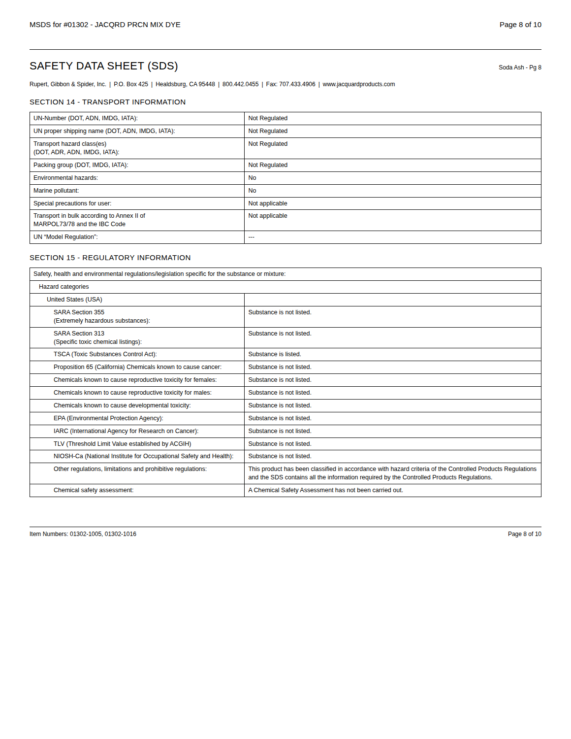MSDS for #01302 - JACQRD PRCN MIX DYE
Page 8 of 10
SAFETY DATA SHEET (SDS)
Soda Ash - Pg 8
Rupert, Gibbon & Spider, Inc.|P.O. Box 425|Healdsburg, CA 95448|800.442.0455|Fax: 707.433.4906|www.jacquardproducts.com
SECTION 14 - TRANSPORT INFORMATION
| UN-Number (DOT, ADN, IMDG, IATA): | Not Regulated |
| UN proper shipping name (DOT, ADN, IMDG, IATA): | Not Regulated |
| Transport hazard class(es) (DOT, ADR, ADN, IMDG, IATA): | Not Regulated |
| Packing group (DOT, IMDG, IATA): | Not Regulated |
| Environmental hazards: | No |
| Marine pollutant: | No |
| Special precautions for user: | Not applicable |
| Transport in bulk according to Annex II of MARPOL73/78 and the IBC Code | Not applicable |
| UN “Model Regulation”: | --- |
SECTION 15 - REGULATORY INFORMATION
| Safety, health and environmental regulations/legislation specific for the substance or mixture: |
| Hazard categories |
| United States (USA) | |
| SARA Section 355 (Extremely hazardous substances): | Substance is not listed. |
| SARA Section 313 (Specific toxic chemical listings): | Substance is not listed. |
| TSCA (Toxic Substances Control Act): | Substance is listed. |
| Proposition 65 (California) Chemicals known to cause cancer: | Substance is not listed. |
| Chemicals known to cause reproductive toxicity for females: | Substance is not listed. |
| Chemicals known to cause reproductive toxicity for males: | Substance is not listed. |
| Chemicals known to cause developmental toxicity: | Substance is not listed. |
| EPA (Environmental Protection Agency): | Substance is not listed. |
| IARC (International Agency for Research on Cancer): | Substance is not listed. |
| TLV (Threshold Limit Value established by ACGIH) | Substance is not listed. |
| NIOSH-Ca (National Institute for Occupational Safety and Health): | Substance is not listed. |
| Other regulations, limitations and prohibitive regulations: | This product has been classified in accordance with hazard criteria of the Controlled Products Regulations and the SDS contains all the information required by the Controlled Products Regulations. |
| Chemical safety assessment: | A Chemical Safety Assessment has not been carried out. |
Item Numbers: 01302-1005, 01302-1016
Page 8 of 10